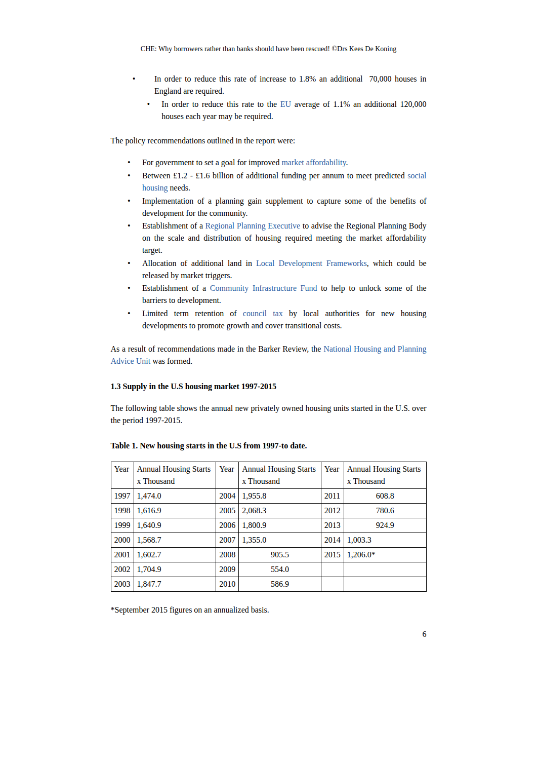CHE: Why borrowers rather than banks should have been rescued! ©Drs Kees De Koning
In order to reduce this rate of increase to 1.8% an additional 70,000 houses in England are required.
In order to reduce this rate to the EU average of 1.1% an additional 120,000 houses each year may be required.
The policy recommendations outlined in the report were:
For government to set a goal for improved market affordability.
Between £1.2 - £1.6 billion of additional funding per annum to meet predicted social housing needs.
Implementation of a planning gain supplement to capture some of the benefits of development for the community.
Establishment of a Regional Planning Executive to advise the Regional Planning Body on the scale and distribution of housing required meeting the market affordability target.
Allocation of additional land in Local Development Frameworks, which could be released by market triggers.
Establishment of a Community Infrastructure Fund to help to unlock some of the barriers to development.
Limited term retention of council tax by local authorities for new housing developments to promote growth and cover transitional costs.
As a result of recommendations made in the Barker Review, the National Housing and Planning Advice Unit was formed.
1.3 Supply in the U.S housing market 1997-2015
The following table shows the annual new privately owned housing units started in the U.S. over the period 1997-2015.
Table 1. New housing starts in the U.S from 1997-to date.
| Year | Annual Housing Starts x Thousand | Year | Annual Housing Starts x Thousand | Year | Annual Housing Starts x Thousand |
| --- | --- | --- | --- | --- | --- |
| 1997 | 1,474.0 | 2004 | 1,955.8 | 2011 | 608.8 |
| 1998 | 1,616.9 | 2005 | 2,068.3 | 2012 | 780.6 |
| 1999 | 1,640.9 | 2006 | 1,800.9 | 2013 | 924.9 |
| 2000 | 1,568.7 | 2007 | 1,355.0 | 2014 | 1,003.3 |
| 2001 | 1,602.7 | 2008 | 905.5 | 2015 | 1,206.0* |
| 2002 | 1,704.9 | 2009 | 554.0 | | |
| 2003 | 1,847.7 | 2010 | 586.9 | | |
*September 2015 figures on an annualized basis.
6